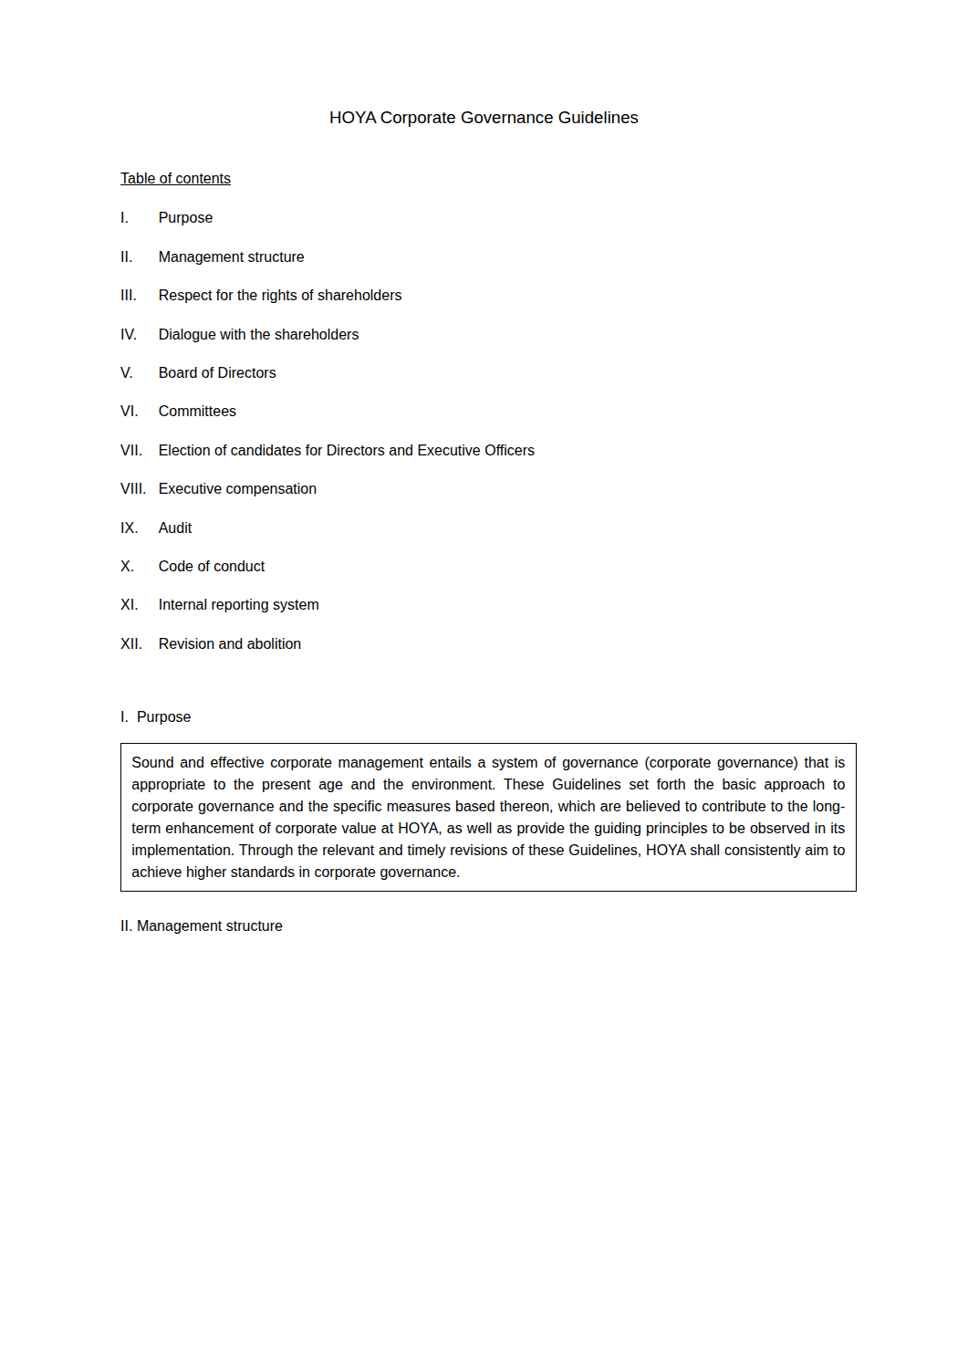HOYA Corporate Governance Guidelines
Table of contents
Purpose
Management structure
Respect for the rights of shareholders
Dialogue with the shareholders
Board of Directors
Committees
Election of candidates for Directors and Executive Officers
Executive compensation
Audit
Code of conduct
Internal reporting system
Revision and abolition
I. Purpose
Sound and effective corporate management entails a system of governance (corporate governance) that is appropriate to the present age and the environment. These Guidelines set forth the basic approach to corporate governance and the specific measures based thereon, which are believed to contribute to the long-term enhancement of corporate value at HOYA, as well as provide the guiding principles to be observed in its implementation. Through the relevant and timely revisions of these Guidelines, HOYA shall consistently aim to achieve higher standards in corporate governance.
II. Management structure